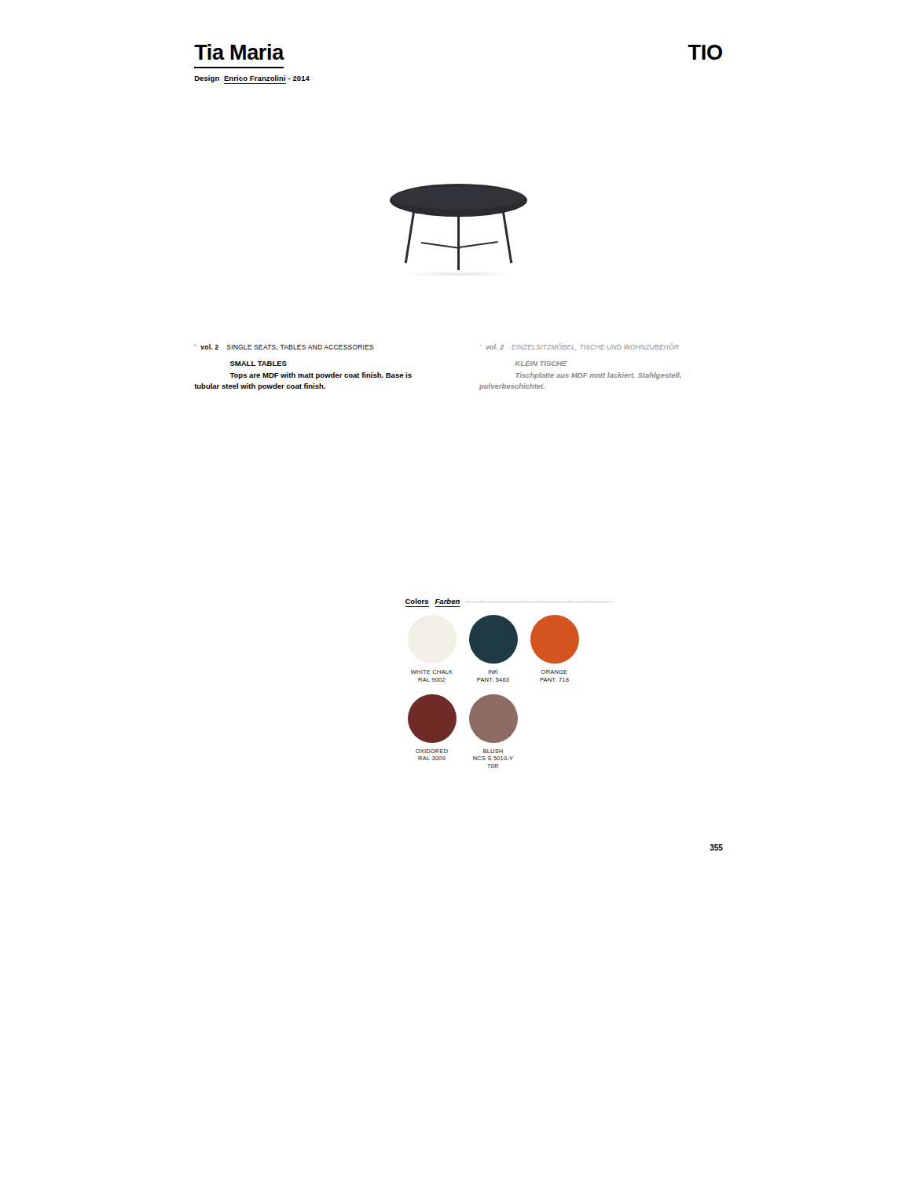Tia Maria
Design Enrico Franzolini - 2014
TIO
’vol. 2 SINGLE SEATS, TABLES AND ACCESSORIES
SMALL TABLES
Tops are MDF with matt powder coat finish. Base is tubular steel with powder coat finish.
’vol. 2 EINZELSITZMÖBEL, TISCHE UND WOHNZUBEHÖR
KLEIN TISCHE
Tischplatte aus MDF matt lackiert. Stahlgestell, pulverbeschichtet.
Colors Farben
WHITE CHALK
RAL 9002
INK
PANT. 5463
ORANGE
PANT. 718
OXIDORED
RAL 3009
BLUSH
NCS S 5010-Y
70R
355